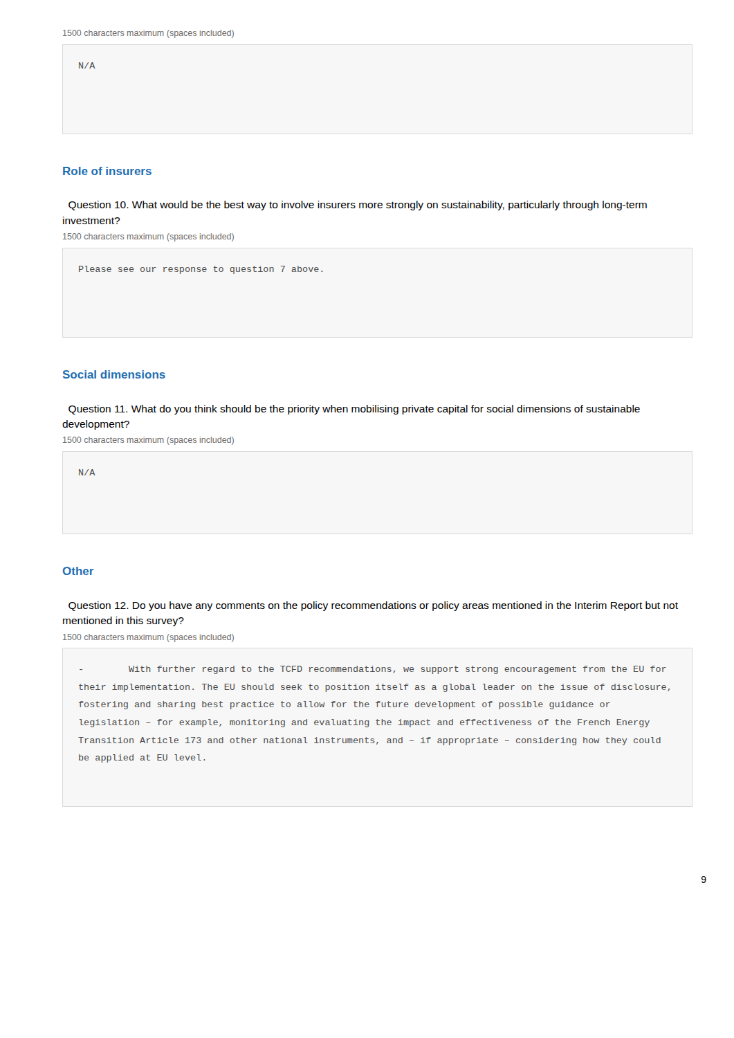1500 characters maximum (spaces included)
N/A
Role of insurers
Question 10. What would be the best way to involve insurers more strongly on sustainability, particularly through long-term investment?
1500 characters maximum (spaces included)
Please see our response to question 7 above.
Social dimensions
Question 11. What do you think should be the priority when mobilising private capital for social dimensions of sustainable development?
1500 characters maximum (spaces included)
N/A
Other
Question 12. Do you have any comments on the policy recommendations or policy areas mentioned in the Interim Report but not mentioned in this survey?
1500 characters maximum (spaces included)
- With further regard to the TCFD recommendations, we support strong encouragement from the EU for their implementation. The EU should seek to position itself as a global leader on the issue of disclosure, fostering and sharing best practice to allow for the future development of possible guidance or legislation – for example, monitoring and evaluating the impact and effectiveness of the French Energy Transition Article 173 and other national instruments, and – if appropriate – considering how they could be applied at EU level.
9